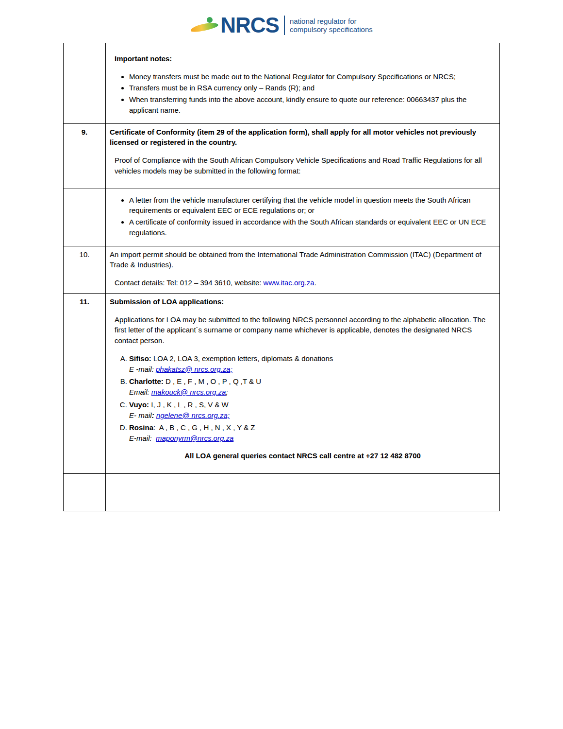NRCS national regulator for
compulsory specifications
| | Important notes: Money transfers must be made out to the National Regulator for Compulsory Specifications or NRCS; Transfers must be in RSA currency only – Rands (R); and When transferring funds into the above account, kindly ensure to quote our reference: 00663437 plus the applicant name. |
| 9. | Certificate of Conformity (item 29 of the application form), shall apply for all motor vehicles not previously licensed or registered in the country. Proof of Compliance with the South African Compulsory Vehicle Specifications and Road Traffic Regulations for all vehicles models may be submitted in the following format: |
| | A letter from the vehicle manufacturer certifying that the vehicle model in question meets the South African requirements or equivalent EEC or ECE regulations or; or A certificate of conformity issued in accordance with the South African standards or equivalent EEC or UN ECE regulations. |
| 10. | An import permit should be obtained from the International Trade Administration Commission (ITAC) (Department of Trade & Industries). Contact details: Tel: 012 – 394 3610, website: www.itac.org.za . |
| 11. | Submission of LOA applications: Applications for LOA may be submitted to the following NRCS personnel according to the alphabetic allocation. The first letter of the applicant`s surname or company name whichever is applicable, denotes the designated NRCS contact person. Sifiso: LOA 2, LOA 3, exemption letters, diplomats & donations E -mail: phakatsz@ nrcs.org.za; Charlotte: D , E , F , M , O , P , Q ,T & U Email: makouck@ nrcs.org.za ; Vuyo: I, J , K , L , R , S, V & W E- mail : ngelene@ nrcs.org.za; Rosina : A , B , C , G , H , N , X , Y & Z E-mail: maponyrm@nrcs.org.za All LOA general queries contact NRCS call centre at +27 12 482 8700 |